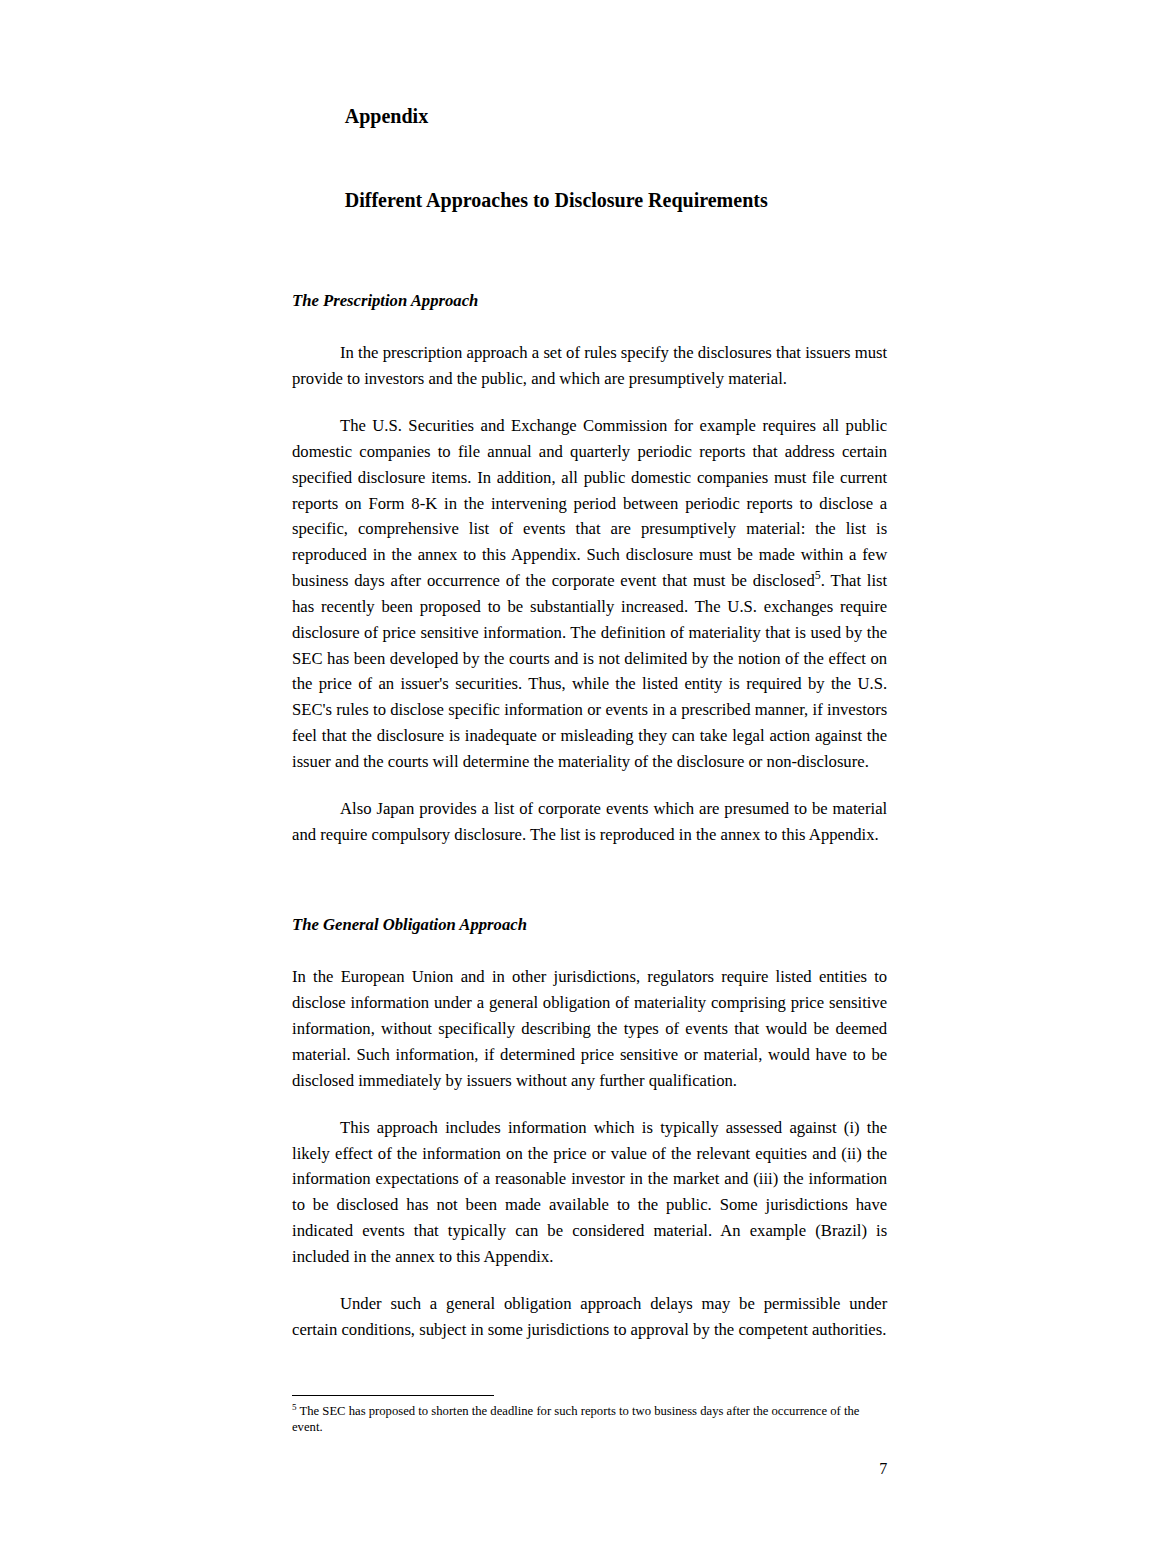Appendix
Different Approaches to Disclosure Requirements
The Prescription Approach
In the prescription approach a set of rules specify the disclosures that issuers must provide to investors and the public, and which are presumptively material.
The U.S. Securities and Exchange Commission for example requires all public domestic companies to file annual and quarterly periodic reports that address certain specified disclosure items. In addition, all public domestic companies must file current reports on Form 8-K in the intervening period between periodic reports to disclose a specific, comprehensive list of events that are presumptively material: the list is reproduced in the annex to this Appendix. Such disclosure must be made within a few business days after occurrence of the corporate event that must be disclosed5. That list has recently been proposed to be substantially increased. The U.S. exchanges require disclosure of price sensitive information. The definition of materiality that is used by the SEC has been developed by the courts and is not delimited by the notion of the effect on the price of an issuer's securities. Thus, while the listed entity is required by the U.S. SEC's rules to disclose specific information or events in a prescribed manner, if investors feel that the disclosure is inadequate or misleading they can take legal action against the issuer and the courts will determine the materiality of the disclosure or non-disclosure.
Also Japan provides a list of corporate events which are presumed to be material and require compulsory disclosure. The list is reproduced in the annex to this Appendix.
The General Obligation Approach
In the European Union and in other jurisdictions, regulators require listed entities to disclose information under a general obligation of materiality comprising price sensitive information, without specifically describing the types of events that would be deemed material. Such information, if determined price sensitive or material, would have to be disclosed immediately by issuers without any further qualification.
This approach includes information which is typically assessed against (i) the likely effect of the information on the price or value of the relevant equities and (ii) the information expectations of a reasonable investor in the market and (iii) the information to be disclosed has not been made available to the public. Some jurisdictions have indicated events that typically can be considered material. An example (Brazil) is included in the annex to this Appendix.
Under such a general obligation approach delays may be permissible under certain conditions, subject in some jurisdictions to approval by the competent authorities.
5 The SEC has proposed to shorten the deadline for such reports to two business days after the occurrence of the event.
7